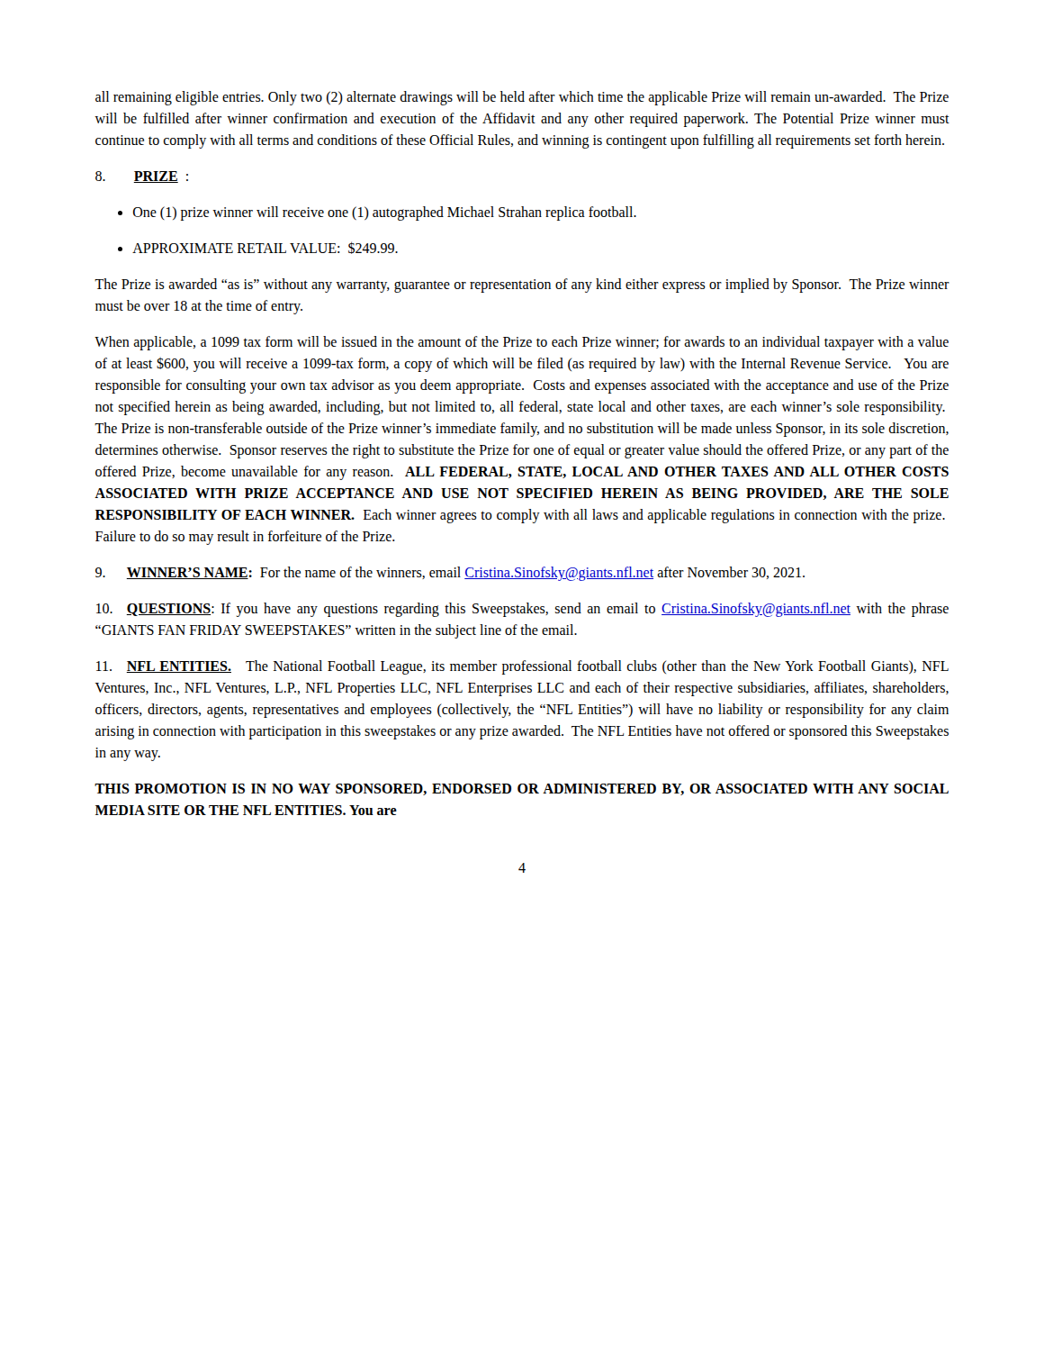all remaining eligible entries. Only two (2) alternate drawings will be held after which time the applicable Prize will remain un-awarded. The Prize will be fulfilled after winner confirmation and execution of the Affidavit and any other required paperwork. The Potential Prize winner must continue to comply with all terms and conditions of these Official Rules, and winning is contingent upon fulfilling all requirements set forth herein.
8. PRIZE:
One (1) prize winner will receive one (1) autographed Michael Strahan replica football.
APPROXIMATE RETAIL VALUE: $249.99.
The Prize is awarded “as is” without any warranty, guarantee or representation of any kind either express or implied by Sponsor. The Prize winner must be over 18 at the time of entry.
When applicable, a 1099 tax form will be issued in the amount of the Prize to each Prize winner; for awards to an individual taxpayer with a value of at least $600, you will receive a 1099-tax form, a copy of which will be filed (as required by law) with the Internal Revenue Service. You are responsible for consulting your own tax advisor as you deem appropriate. Costs and expenses associated with the acceptance and use of the Prize not specified herein as being awarded, including, but not limited to, all federal, state local and other taxes, are each winner’s sole responsibility. The Prize is non-transferable outside of the Prize winner’s immediate family, and no substitution will be made unless Sponsor, in its sole discretion, determines otherwise. Sponsor reserves the right to substitute the Prize for one of equal or greater value should the offered Prize, or any part of the offered Prize, become unavailable for any reason. ALL FEDERAL, STATE, LOCAL AND OTHER TAXES AND ALL OTHER COSTS ASSOCIATED WITH PRIZE ACCEPTANCE AND USE NOT SPECIFIED HEREIN AS BEING PROVIDED, ARE THE SOLE RESPONSIBILITY OF EACH WINNER. Each winner agrees to comply with all laws and applicable regulations in connection with the prize. Failure to do so may result in forfeiture of the Prize.
9. WINNER’S NAME: For the name of the winners, email Cristina.Sinofsky@giants.nfl.net after November 30, 2021.
10. QUESTIONS: If you have any questions regarding this Sweepstakes, send an email to Cristina.Sinofsky@giants.nfl.net with the phrase “GIANTS FAN FRIDAY SWEEPSTAKES” written in the subject line of the email.
11. NFL ENTITIES. The National Football League, its member professional football clubs (other than the New York Football Giants), NFL Ventures, Inc., NFL Ventures, L.P., NFL Properties LLC, NFL Enterprises LLC and each of their respective subsidiaries, affiliates, shareholders, officers, directors, agents, representatives and employees (collectively, the “NFL Entities”) will have no liability or responsibility for any claim arising in connection with participation in this sweepstakes or any prize awarded. The NFL Entities have not offered or sponsored this Sweepstakes in any way.
THIS PROMOTION IS IN NO WAY SPONSORED, ENDORSED OR ADMINISTERED BY, OR ASSOCIATED WITH ANY SOCIAL MEDIA SITE OR THE NFL ENTITIES. You are
4